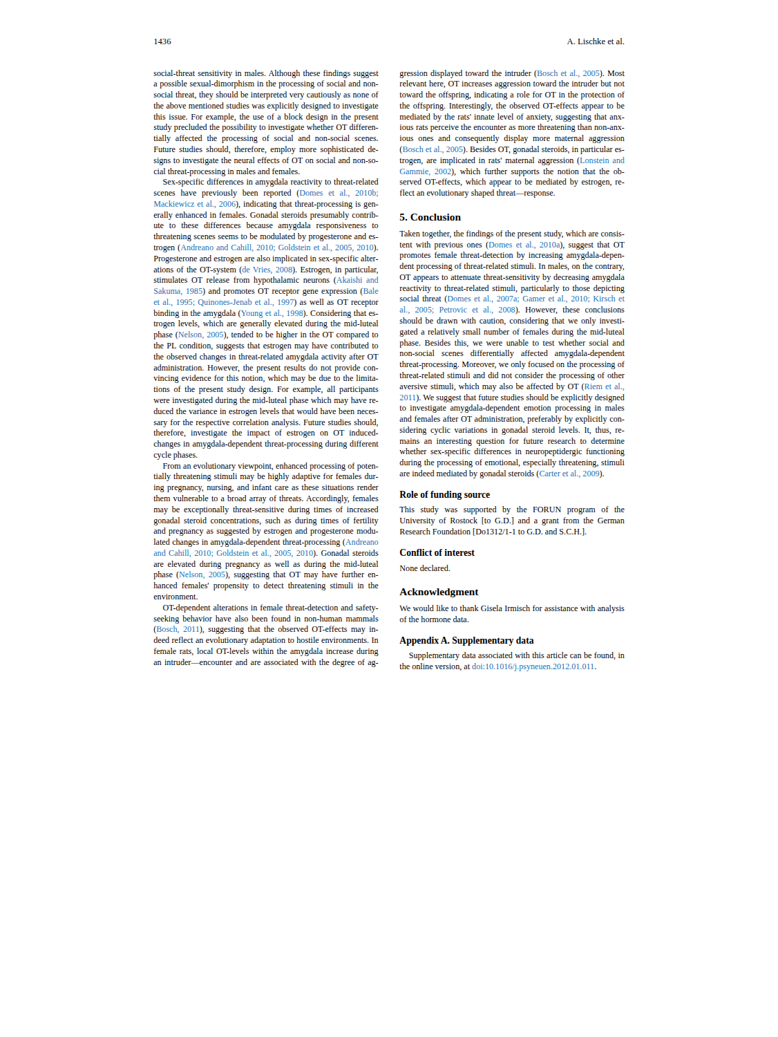1436 A. Lischke et al.
social-threat sensitivity in males. Although these findings suggest a possible sexual-dimorphism in the processing of social and non-social threat, they should be interpreted very cautiously as none of the above mentioned studies was explicitly designed to investigate this issue. For example, the use of a block design in the present study precluded the possibility to investigate whether OT differentially affected the processing of social and non-social scenes. Future studies should, therefore, employ more sophisticated designs to investigate the neural effects of OT on social and non-social threat-processing in males and females.
Sex-specific differences in amygdala reactivity to threat-related scenes have previously been reported (Domes et al., 2010b; Mackiewicz et al., 2006), indicating that threat-processing is generally enhanced in females. Gonadal steroids presumably contribute to these differences because amygdala responsiveness to threatening scenes seems to be modulated by progesterone and estrogen (Andreano and Cahill, 2010; Goldstein et al., 2005, 2010). Progesterone and estrogen are also implicated in sex-specific alterations of the OT-system (de Vries, 2008). Estrogen, in particular, stimulates OT release from hypothalamic neurons (Akaishi and Sakuma, 1985) and promotes OT receptor gene expression (Bale et al., 1995; Quinones-Jenab et al., 1997) as well as OT receptor binding in the amygdala (Young et al., 1998). Considering that estrogen levels, which are generally elevated during the mid-luteal phase (Nelson, 2005), tended to be higher in the OT compared to the PL condition, suggests that estrogen may have contributed to the observed changes in threat-related amygdala activity after OT administration. However, the present results do not provide convincing evidence for this notion, which may be due to the limitations of the present study design. For example, all participants were investigated during the mid-luteal phase which may have reduced the variance in estrogen levels that would have been necessary for the respective correlation analysis. Future studies should, therefore, investigate the impact of estrogen on OT induced-changes in amygdala-dependent threat-processing during different cycle phases.
From an evolutionary viewpoint, enhanced processing of potentially threatening stimuli may be highly adaptive for females during pregnancy, nursing, and infant care as these situations render them vulnerable to a broad array of threats. Accordingly, females may be exceptionally threat-sensitive during times of increased gonadal steroid concentrations, such as during times of fertility and pregnancy as suggested by estrogen and progesterone modulated changes in amygdala-dependent threat-processing (Andreano and Cahill, 2010; Goldstein et al., 2005, 2010). Gonadal steroids are elevated during pregnancy as well as during the mid-luteal phase (Nelson, 2005), suggesting that OT may have further enhanced females' propensity to detect threatening stimuli in the environment.
OT-dependent alterations in female threat-detection and safety-seeking behavior have also been found in non-human mammals (Bosch, 2011), suggesting that the observed OT-effects may indeed reflect an evolutionary adaptation to hostile environments. In female rats, local OT-levels within the amygdala increase during an intruder—encounter and are associated with the degree of aggression displayed toward the intruder (Bosch et al., 2005). Most relevant here, OT increases aggression toward the intruder but not toward the offspring, indicating a role for OT in the protection of the offspring. Interestingly, the observed OT-effects appear to be mediated by the rats' innate level of anxiety, suggesting that anxious rats perceive the encounter as more threatening than non-anxious ones and consequently display more maternal aggression (Bosch et al., 2005). Besides OT, gonadal steroids, in particular estrogen, are implicated in rats' maternal aggression (Lonstein and Gammie, 2002), which further supports the notion that the observed OT-effects, which appear to be mediated by estrogen, reflect an evolutionary shaped threat—response.
5. Conclusion
Taken together, the findings of the present study, which are consistent with previous ones (Domes et al., 2010a), suggest that OT promotes female threat-detection by increasing amygdala-dependent processing of threat-related stimuli. In males, on the contrary, OT appears to attenuate threat-sensitivity by decreasing amygdala reactivity to threat-related stimuli, particularly to those depicting social threat (Domes et al., 2007a; Gamer et al., 2010; Kirsch et al., 2005; Petrovic et al., 2008). However, these conclusions should be drawn with caution, considering that we only investigated a relatively small number of females during the mid-luteal phase. Besides this, we were unable to test whether social and non-social scenes differentially affected amygdala-dependent threat-processing. Moreover, we only focused on the processing of threat-related stimuli and did not consider the processing of other aversive stimuli, which may also be affected by OT (Riem et al., 2011). We suggest that future studies should be explicitly designed to investigate amygdala-dependent emotion processing in males and females after OT administration, preferably by explicitly considering cyclic variations in gonadal steroid levels. It, thus, remains an interesting question for future research to determine whether sex-specific differences in neuropeptidergic functioning during the processing of emotional, especially threatening, stimuli are indeed mediated by gonadal steroids (Carter et al., 2009).
Role of funding source
This study was supported by the FORUN program of the University of Rostock [to G.D.] and a grant from the German Research Foundation [Do1312/1-1 to G.D. and S.C.H.].
Conflict of interest
None declared.
Acknowledgment
We would like to thank Gisela Irmisch for assistance with analysis of the hormone data.
Appendix A. Supplementary data
Supplementary data associated with this article can be found, in the online version, at doi:10.1016/j.psyneuen.2012.01.011.